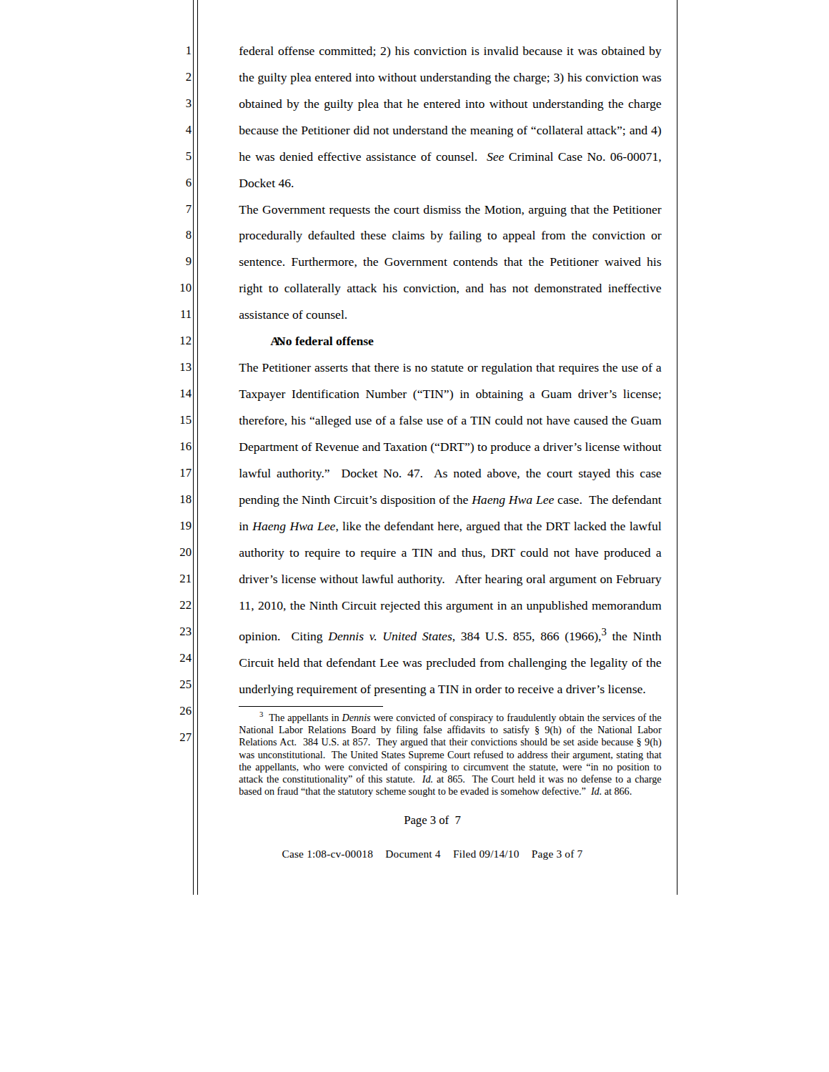1
2
3
4
5
6
7
8
9
10
11
12
13
14
15
16
17
18
19
20
21
22
23
24
25
26
27
federal offense committed; 2) his conviction is invalid because it was obtained by the guilty plea entered into without understanding the charge; 3) his conviction was obtained by the guilty plea that he entered into without understanding the charge because the Petitioner did not understand the meaning of “collateral attack”; and 4) he was denied effective assistance of counsel. See Criminal Case No. 06-00071, Docket 46.
The Government requests the court dismiss the Motion, arguing that the Petitioner procedurally defaulted these claims by failing to appeal from the conviction or sentence. Furthermore, the Government contends that the Petitioner waived his right to collaterally attack his conviction, and has not demonstrated ineffective assistance of counsel.
A. No federal offense
The Petitioner asserts that there is no statute or regulation that requires the use of a Taxpayer Identification Number (“TIN”) in obtaining a Guam driver’s license; therefore, his “alleged use of a false use of a TIN could not have caused the Guam Department of Revenue and Taxation (“DRT”) to produce a driver’s license without lawful authority.” Docket No. 47. As noted above, the court stayed this case pending the Ninth Circuit’s disposition of the Haeng Hwa Lee case. The defendant in Haeng Hwa Lee, like the defendant here, argued that the DRT lacked the lawful authority to require to require a TIN and thus, DRT could not have produced a driver’s license without lawful authority. After hearing oral argument on February 11, 2010, the Ninth Circuit rejected this argument in an unpublished memorandum opinion. Citing Dennis v. United States, 384 U.S. 855, 866 (1966),3 the Ninth Circuit held that defendant Lee was precluded from challenging the legality of the underlying requirement of presenting a TIN in order to receive a driver’s license.
3 The appellants in Dennis were convicted of conspiracy to fraudulently obtain the services of the National Labor Relations Board by filing false affidavits to satisfy § 9(h) of the National Labor Relations Act. 384 U.S. at 857. They argued that their convictions should be set aside because § 9(h) was unconstitutional. The United States Supreme Court refused to address their argument, stating that the appellants, who were convicted of conspiring to circumvent the statute, were “in no position to attack the constitutionality” of this statute. Id. at 865. The Court held it was no defense to a charge based on fraud “that the statutory scheme sought to be evaded is somehow defective.” Id. at 866.
Page 3 of 7
Case 1:08-cv-00018 Document 4 Filed 09/14/10 Page 3 of 7